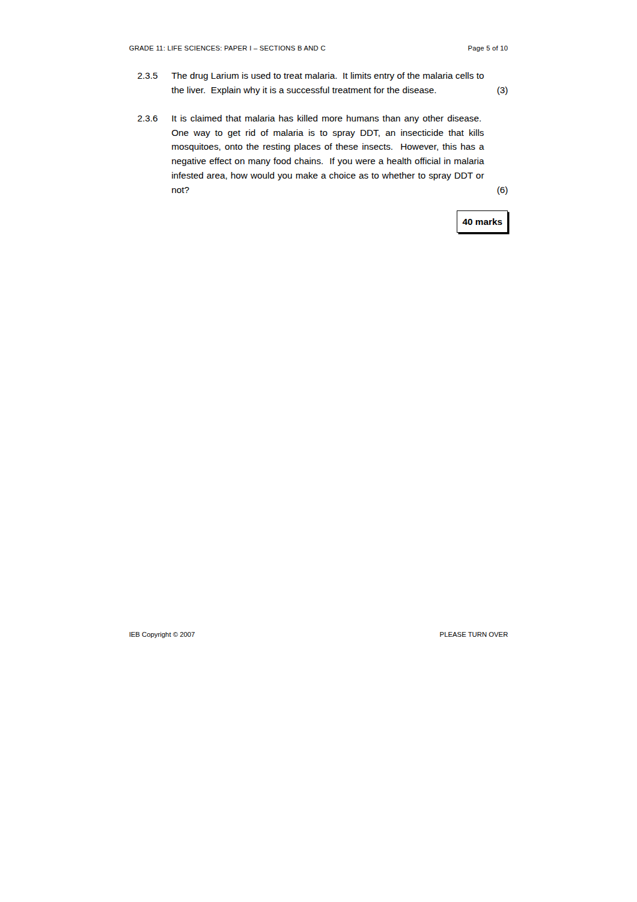Grade 11: Life Sciences: Paper I – Sections B and C
Page 5 of 10
2.3.5
The drug Larium is used to treat malaria. It limits entry of the malaria cells to the liver. Explain why it is a successful treatment for the disease. (3)
2.3.6
It is claimed that malaria has killed more humans than any other disease. One way to get rid of malaria is to spray DDT, an insecticide that kills mosquitoes, onto the resting places of these insects. However, this has a negative effect on many food chains. If you were a health official in malaria infested area, how would you make a choice as to whether to spray DDT or not? (6)
40 marks
IEB Copyright © 2007
Please turn over